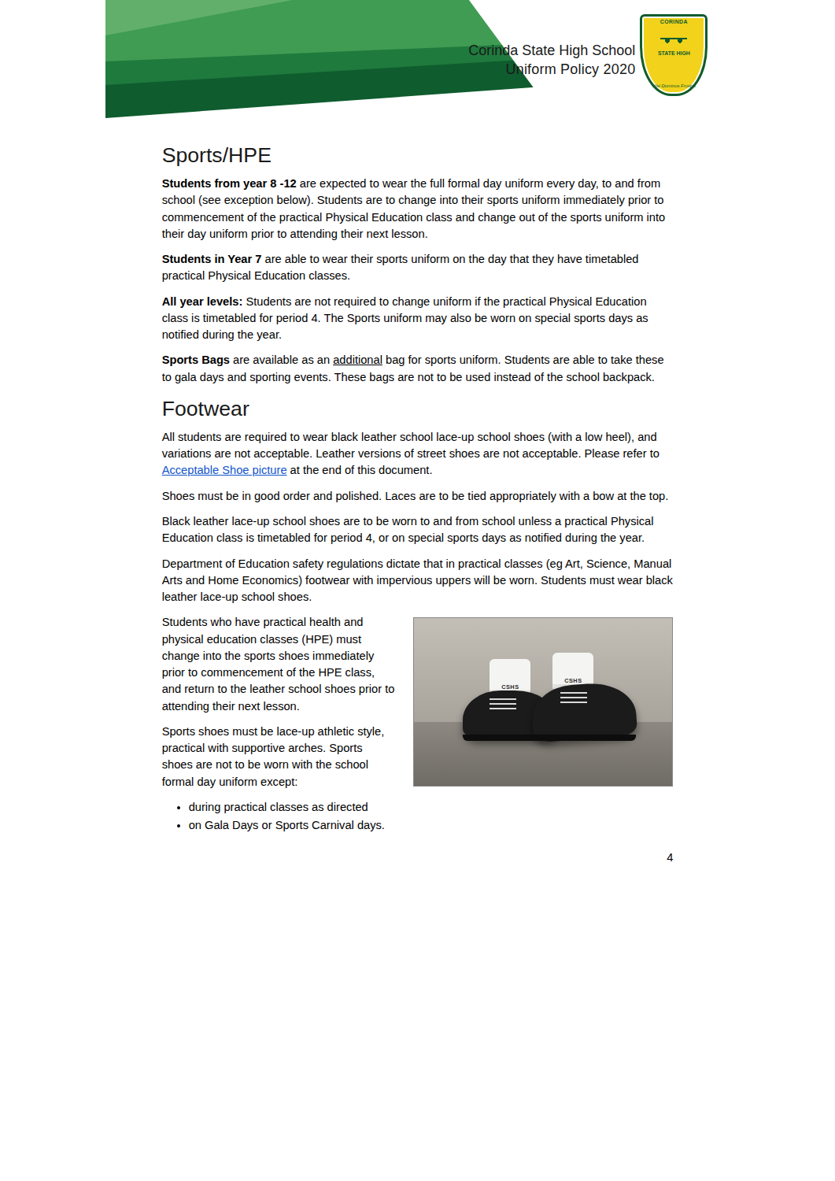Corinda State High School
Uniform Policy 2020
CORINDA
STATE HIGH
Nisi Dominus Frustra
Sports/HPE
Students from year 8 -12 are expected to wear the full formal day uniform every day, to and from school (see exception below). Students are to change into their sports uniform immediately prior to commencement of the practical Physical Education class and change out of the sports uniform into their day uniform prior to attending their next lesson.
Students in Year 7 are able to wear their sports uniform on the day that they have timetabled practical Physical Education classes.
All year levels: Students are not required to change uniform if the practical Physical Education class is timetabled for period 4. The Sports uniform may also be worn on special sports days as notified during the year.
Sports Bags are available as an additional bag for sports uniform. Students are able to take these to gala days and sporting events. These bags are not to be used instead of the school backpack.
Footwear
All students are required to wear black leather school lace-up school shoes (with a low heel), and variations are not acceptable. Leather versions of street shoes are not acceptable. Please refer to Acceptable Shoe picture at the end of this document.
Shoes must be in good order and polished. Laces are to be tied appropriately with a bow at the top.
Black leather lace-up school shoes are to be worn to and from school unless a practical Physical Education class is timetabled for period 4, or on special sports days as notified during the year.
Department of Education safety regulations dictate that in practical classes (eg Art, Science, Manual Arts and Home Economics) footwear with impervious uppers will be worn. Students must wear black leather lace-up school shoes.
Students who have practical health and physical education classes (HPE) must change into the sports shoes immediately prior to commencement of the HPE class, and return to the leather school shoes prior to attending their next lesson.
Sports shoes must be lace-up athletic style, practical with supportive arches. Sports shoes are not to be worn with the school formal day uniform except:
during practical classes as directed
on Gala Days or Sports Carnival days.
4